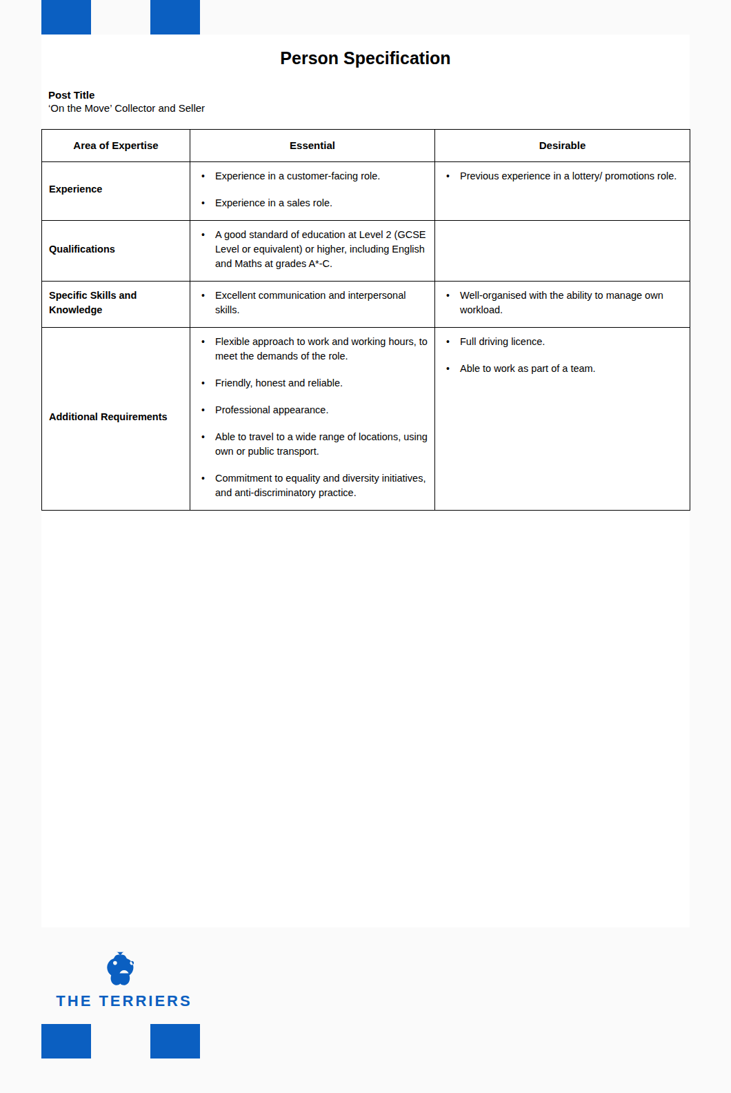Person Specification
Post Title
‘On the Move’ Collector and Seller
| Area of Expertise | Essential | Desirable |
| --- | --- | --- |
| Experience | Experience in a customer-facing role. Experience in a sales role. | Previous experience in a lottery/ promotions role. |
| Qualifications | A good standard of education at Level 2 (GCSE Level or equivalent) or higher, including English and Maths at grades A*-C. | |
| Specific Skills and Knowledge | Excellent communication and interpersonal skills. | Well-organised with the ability to manage own workload. |
| Additional Requirements | Flexible approach to work and working hours, to meet the demands of the role. Friendly, honest and reliable. Professional appearance. Able to travel to a wide range of locations, using own or public transport. Commitment to equality and diversity initiatives, and anti-discriminatory practice. | Full driving licence. Able to work as part of a team. |
THE TERRIERS